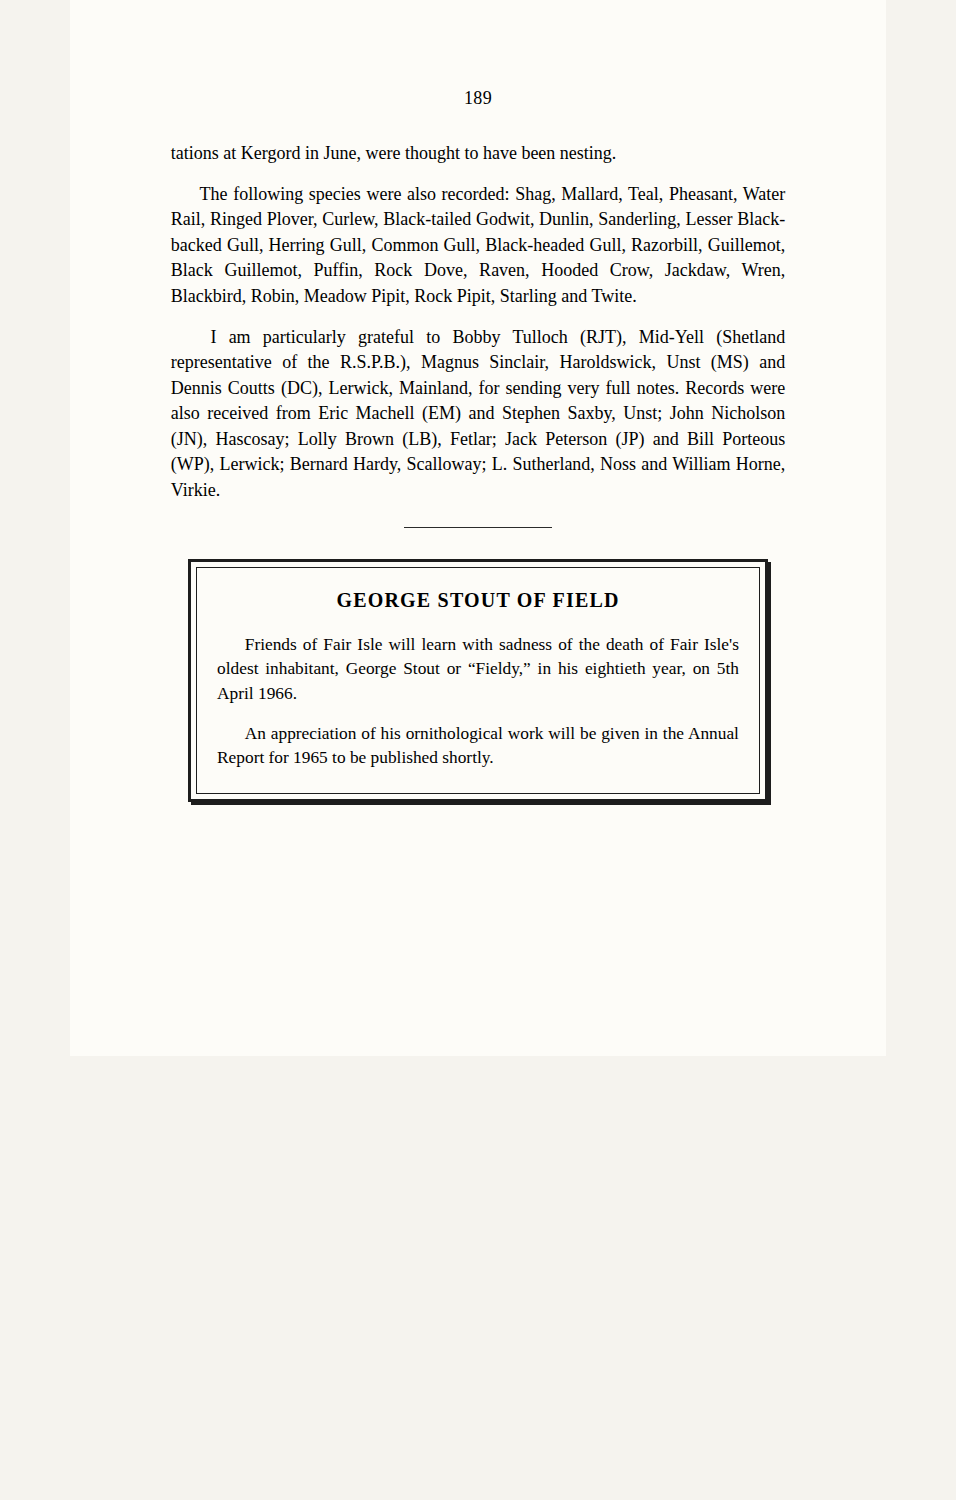189
tations at Kergord in June, were thought to have been nesting.
The following species were also recorded: Shag, Mallard, Teal, Pheasant, Water Rail, Ringed Plover, Curlew, Black-tailed Godwit, Dunlin, Sanderling, Lesser Black-backed Gull, Herring Gull, Common Gull, Black-headed Gull, Razorbill, Guillemot, Black Guillemot, Puffin, Rock Dove, Raven, Hooded Crow, Jackdaw, Wren, Blackbird, Robin, Meadow Pipit, Rock Pipit, Starling and Twite.
I am particularly grateful to Bobby Tulloch (RJT), Mid-Yell (Shetland representative of the R.S.P.B.), Magnus Sinclair, Haroldswick, Unst (MS) and Dennis Coutts (DC), Lerwick, Mainland, for sending very full notes. Records were also received from Eric Machell (EM) and Stephen Saxby, Unst; John Nicholson (JN), Hascosay; Lolly Brown (LB), Fetlar; Jack Peterson (JP) and Bill Porteous (WP), Lerwick; Bernard Hardy, Scalloway; L. Sutherland, Noss and William Horne, Virkie.
GEORGE STOUT OF FIELD
Friends of Fair Isle will learn with sadness of the death of Fair Isle's oldest inhabitant, George Stout or “Fieldy,” in his eightieth year, on 5th April 1966.
An appreciation of his ornithological work will be given in the Annual Report for 1965 to be published shortly.